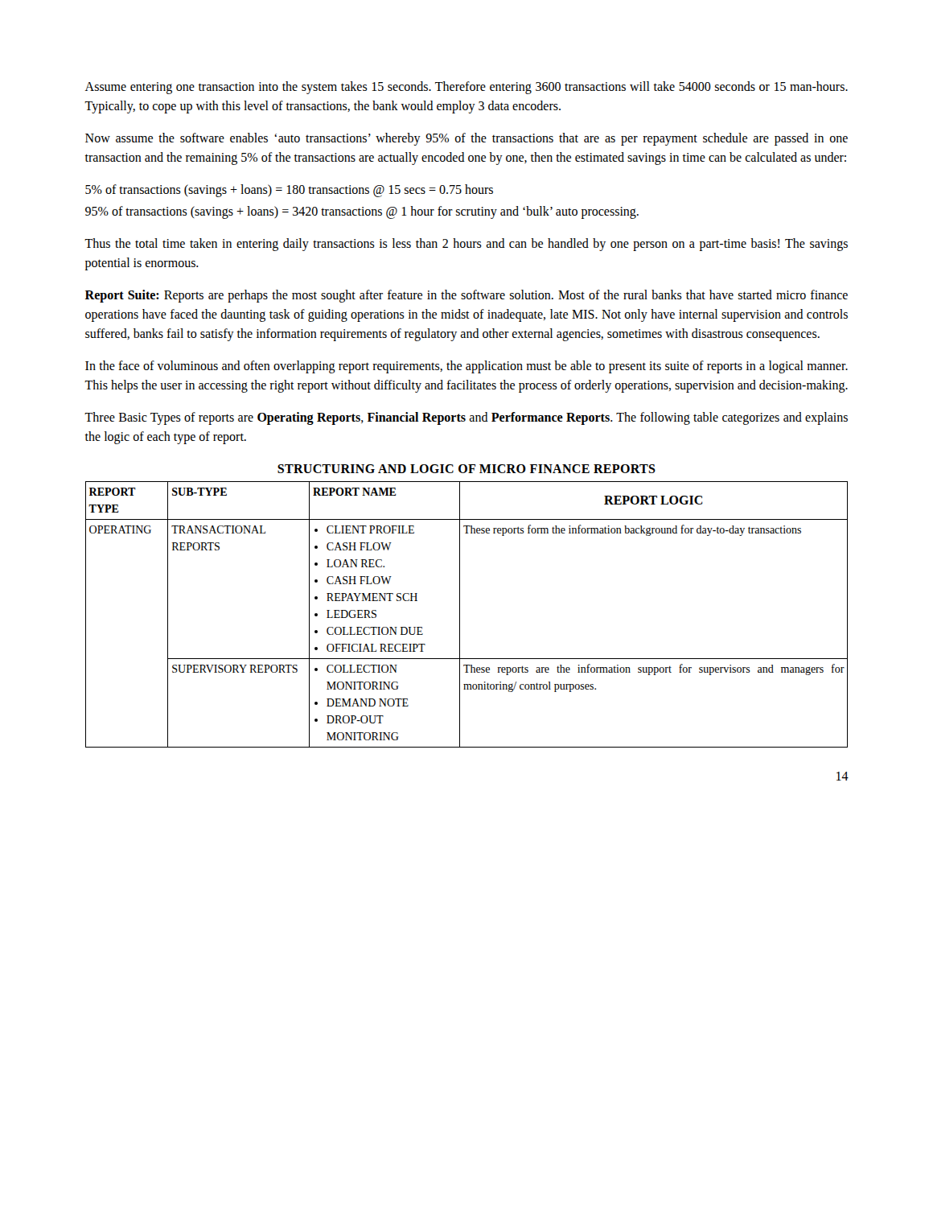Assume entering one transaction into the system takes 15 seconds. Therefore entering 3600 transactions will take 54000 seconds or 15 man-hours. Typically, to cope up with this level of transactions, the bank would employ 3 data encoders.
Now assume the software enables ‘auto transactions’ whereby 95% of the transactions that are as per repayment schedule are passed in one transaction and the remaining 5% of the transactions are actually encoded one by one, then the estimated savings in time can be calculated as under:
5% of transactions (savings + loans) = 180 transactions @ 15 secs = 0.75 hours
95% of transactions (savings + loans) = 3420 transactions @ 1 hour for scrutiny and ‘bulk’ auto processing.
Thus the total time taken in entering daily transactions is less than 2 hours and can be handled by one person on a part-time basis! The savings potential is enormous.
Report Suite: Reports are perhaps the most sought after feature in the software solution. Most of the rural banks that have started micro finance operations have faced the daunting task of guiding operations in the midst of inadequate, late MIS. Not only have internal supervision and controls suffered, banks fail to satisfy the information requirements of regulatory and other external agencies, sometimes with disastrous consequences.
In the face of voluminous and often overlapping report requirements, the application must be able to present its suite of reports in a logical manner. This helps the user in accessing the right report without difficulty and facilitates the process of orderly operations, supervision and decision-making.
Three Basic Types of reports are Operating Reports, Financial Reports and Performance Reports. The following table categorizes and explains the logic of each type of report.
STRUCTURING AND LOGIC OF MICRO FINANCE REPORTS
| REPORT TYPE | SUB-TYPE | REPORT NAME | REPORT LOGIC |
| --- | --- | --- | --- |
| OPERATING | TRANSACTIONAL REPORTS | CLIENT PROFILE CASH FLOW LOAN REC. CASH FLOW REPAYMENT SCH LEDGERS COLLECTION DUE OFFICIAL RECEIPT | These reports form the information background for day-to-day transactions |
| SUPERVISORY REPORTS | COLLECTION MONITORING DEMAND NOTE DROP-OUT MONITORING | These reports are the information support for supervisors and managers for monitoring/ control purposes. |
14